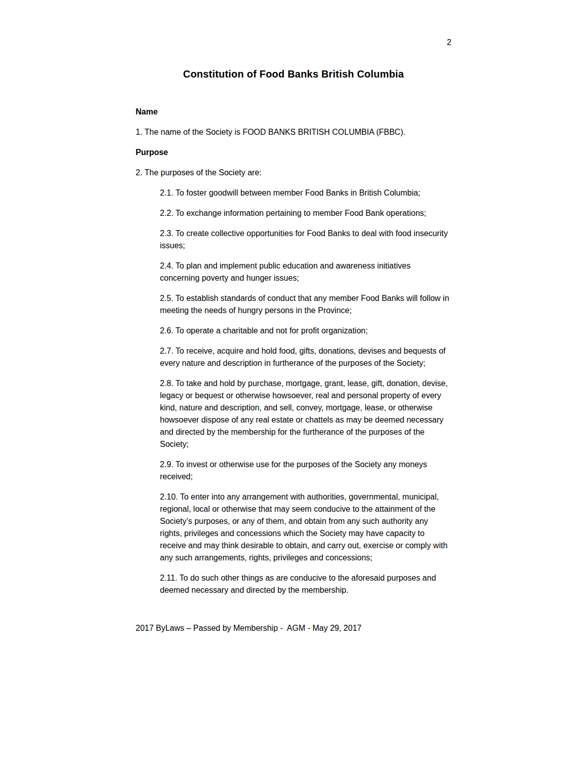2
Constitution of Food Banks British Columbia
Name
1. The name of the Society is FOOD BANKS BRITISH COLUMBIA (FBBC).
Purpose
2. The purposes of the Society are:
2.1. To foster goodwill between member Food Banks in British Columbia;
2.2. To exchange information pertaining to member Food Bank operations;
2.3. To create collective opportunities for Food Banks to deal with food insecurity issues;
2.4. To plan and implement public education and awareness initiatives concerning poverty and hunger issues;
2.5. To establish standards of conduct that any member Food Banks will follow in meeting the needs of hungry persons in the Province;
2.6. To operate a charitable and not for profit organization;
2.7. To receive, acquire and hold food, gifts, donations, devises and bequests of every nature and description in furtherance of the purposes of the Society;
2.8. To take and hold by purchase, mortgage, grant, lease, gift, donation, devise, legacy or bequest or otherwise howsoever, real and personal property of every kind, nature and description, and sell, convey, mortgage, lease, or otherwise howsoever dispose of any real estate or chattels as may be deemed necessary and directed by the membership for the furtherance of the purposes of the Society;
2.9. To invest or otherwise use for the purposes of the Society any moneys received;
2.10. To enter into any arrangement with authorities, governmental, municipal, regional, local or otherwise that may seem conducive to the attainment of the Society’s purposes, or any of them, and obtain from any such authority any rights, privileges and concessions which the Society may have capacity to receive and may think desirable to obtain, and carry out, exercise or comply with any such arrangements, rights, privileges and concessions;
2.11. To do such other things as are conducive to the aforesaid purposes and deemed necessary and directed by the membership.
2017 ByLaws – Passed by Membership - AGM - May 29, 2017